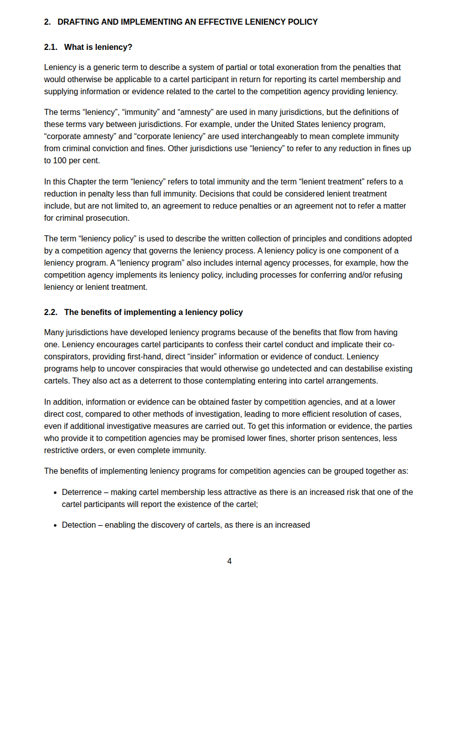2. Drafting and implementing an effective leniency policy
2.1. What is leniency?
Leniency is a generic term to describe a system of partial or total exoneration from the penalties that would otherwise be applicable to a cartel participant in return for reporting its cartel membership and supplying information or evidence related to the cartel to the competition agency providing leniency.
The terms “leniency”, “immunity” and “amnesty” are used in many jurisdictions, but the definitions of these terms vary between jurisdictions. For example, under the United States leniency program, “corporate amnesty” and “corporate leniency” are used interchangeably to mean complete immunity from criminal conviction and fines. Other jurisdictions use “leniency” to refer to any reduction in fines up to 100 per cent.
In this Chapter the term “leniency” refers to total immunity and the term “lenient treatment” refers to a reduction in penalty less than full immunity. Decisions that could be considered lenient treatment include, but are not limited to, an agreement to reduce penalties or an agreement not to refer a matter for criminal prosecution.
The term “leniency policy” is used to describe the written collection of principles and conditions adopted by a competition agency that governs the leniency process. A leniency policy is one component of a leniency program. A “leniency program” also includes internal agency processes, for example, how the competition agency implements its leniency policy, including processes for conferring and/or refusing leniency or lenient treatment.
2.2. The benefits of implementing a leniency policy
Many jurisdictions have developed leniency programs because of the benefits that flow from having one. Leniency encourages cartel participants to confess their cartel conduct and implicate their co-conspirators, providing first-hand, direct “insider” information or evidence of conduct. Leniency programs help to uncover conspiracies that would otherwise go undetected and can destabilise existing cartels. They also act as a deterrent to those contemplating entering into cartel arrangements.
In addition, information or evidence can be obtained faster by competition agencies, and at a lower direct cost, compared to other methods of investigation, leading to more efficient resolution of cases, even if additional investigative measures are carried out. To get this information or evidence, the parties who provide it to competition agencies may be promised lower fines, shorter prison sentences, less restrictive orders, or even complete immunity.
The benefits of implementing leniency programs for competition agencies can be grouped together as:
Deterrence – making cartel membership less attractive as there is an increased risk that one of the cartel participants will report the existence of the cartel;
Detection – enabling the discovery of cartels, as there is an increased
4